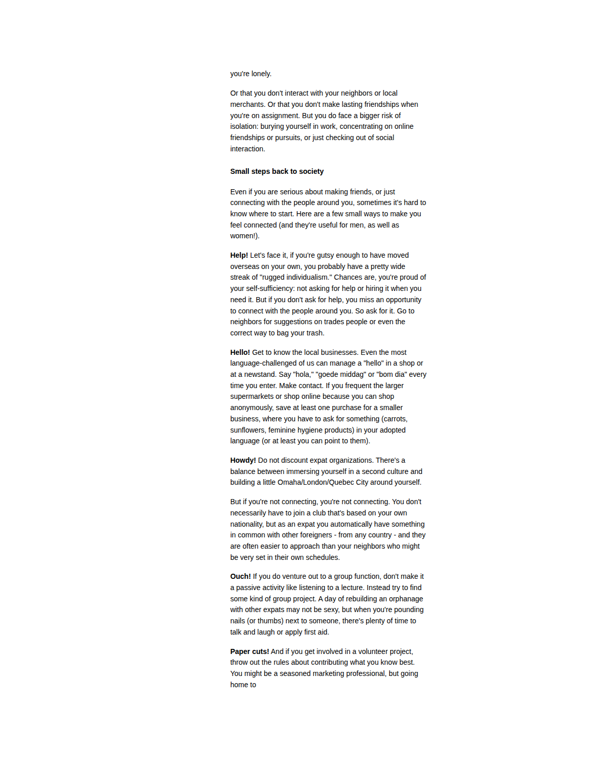you're lonely.
Or that you don't interact with your neighbors or local merchants. Or that you don't make lasting friendships when you're on assignment. But you do face a bigger risk of isolation: burying yourself in work, concentrating on online friendships or pursuits, or just checking out of social interaction.
Small steps back to society
Even if you are serious about making friends, or just connecting with the people around you, sometimes it's hard to know where to start. Here are a few small ways to make you feel connected (and they're useful for men, as well as women!).
Help! Let's face it, if you're gutsy enough to have moved overseas on your own, you probably have a pretty wide streak of "rugged individualism." Chances are, you're proud of your self-sufficiency: not asking for help or hiring it when you need it. But if you don't ask for help, you miss an opportunity to connect with the people around you. So ask for it. Go to neighbors for suggestions on trades people or even the correct way to bag your trash.
Hello! Get to know the local businesses. Even the most language-challenged of us can manage a "hello" in a shop or at a newstand. Say "hola," "goede middag" or "bom dia" every time you enter. Make contact. If you frequent the larger supermarkets or shop online because you can shop anonymously, save at least one purchase for a smaller business, where you have to ask for something (carrots, sunflowers, feminine hygiene products) in your adopted language (or at least you can point to them).
Howdy! Do not discount expat organizations. There's a balance between immersing yourself in a second culture and building a little Omaha/London/Quebec City around yourself.
But if you're not connecting, you're not connecting. You don't necessarily have to join a club that's based on your own nationality, but as an expat you automatically have something in common with other foreigners - from any country - and they are often easier to approach than your neighbors who might be very set in their own schedules.
Ouch! If you do venture out to a group function, don't make it a passive activity like listening to a lecture. Instead try to find some kind of group project. A day of rebuilding an orphanage with other expats may not be sexy, but when you're pounding nails (or thumbs) next to someone, there's plenty of time to talk and laugh or apply first aid.
Paper cuts! And if you get involved in a volunteer project, throw out the rules about contributing what you know best. You might be a seasoned marketing professional, but going home to